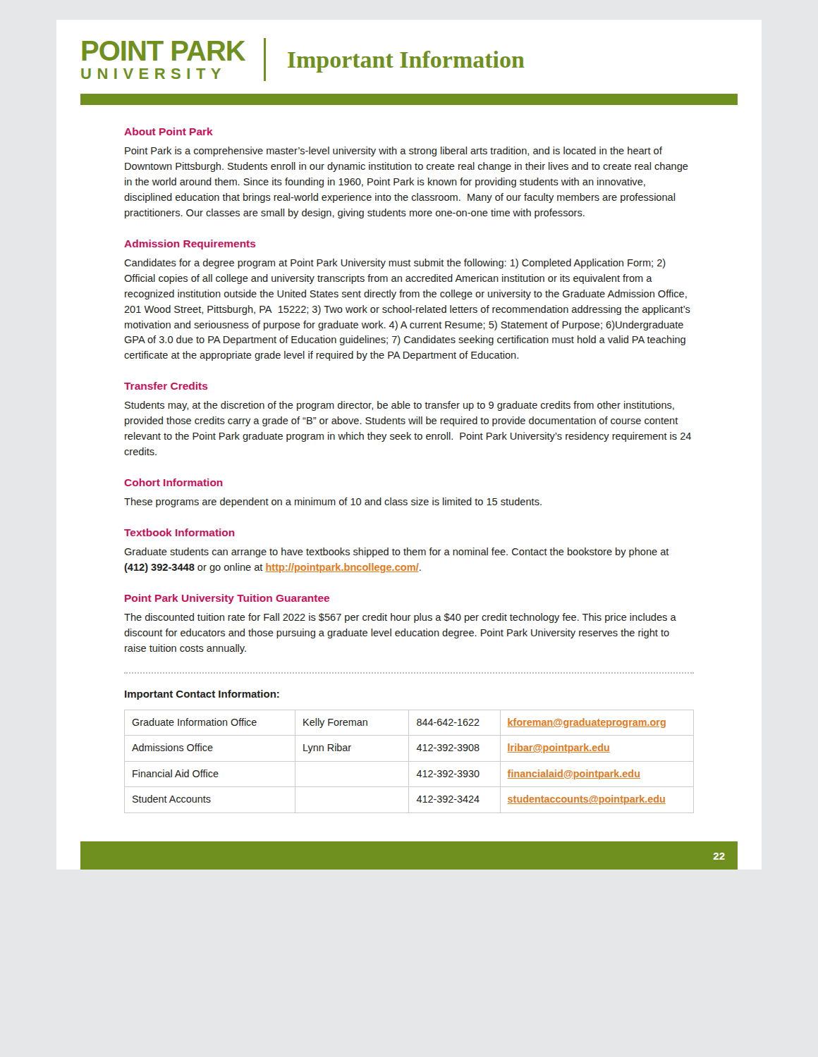POINT PARK
UNIVERSITY
Important Information
About Point Park
Point Park is a comprehensive master’s-level university with a strong liberal arts tradition, and is located in the heart of Downtown Pittsburgh. Students enroll in our dynamic institution to create real change in their lives and to create real change in the world around them. Since its founding in 1960, Point Park is known for providing students with an innovative, disciplined education that brings real-world experience into the classroom. Many of our faculty members are professional practitioners. Our classes are small by design, giving students more one-on-one time with professors.
Admission Requirements
Candidates for a degree program at Point Park University must submit the following: 1) Completed Application Form; 2) Official copies of all college and university transcripts from an accredited American institution or its equivalent from a recognized institution outside the United States sent directly from the college or university to the Graduate Admission Office, 201 Wood Street, Pittsburgh, PA 15222; 3) Two work or school-related letters of recommendation addressing the applicant’s motivation and seriousness of purpose for graduate work. 4) A current Resume; 5) Statement of Purpose; 6)Undergraduate GPA of 3.0 due to PA Department of Education guidelines; 7) Candidates seeking certification must hold a valid PA teaching certificate at the appropriate grade level if required by the PA Department of Education.
Transfer Credits
Students may, at the discretion of the program director, be able to transfer up to 9 graduate credits from other institutions, provided those credits carry a grade of “B” or above. Students will be required to provide documentation of course content relevant to the Point Park graduate program in which they seek to enroll. Point Park University’s residency requirement is 24 credits.
Cohort Information
These programs are dependent on a minimum of 10 and class size is limited to 15 students.
Textbook Information
Graduate students can arrange to have textbooks shipped to them for a nominal fee. Contact the bookstore by phone at (412) 392-3448 or go online at http://pointpark.bncollege.com/.
Point Park University Tuition Guarantee
The discounted tuition rate for Fall 2022 is $567 per credit hour plus a $40 per credit technology fee. This price includes a discount for educators and those pursuing a graduate level education degree. Point Park University reserves the right to raise tuition costs annually.
Important Contact Information:
| Graduate Information Office | Kelly Foreman | 844-642-1622 | kforeman@graduateprogram.org |
| Admissions Office | Lynn Ribar | 412-392-3908 | lribar@pointpark.edu |
| Financial Aid Office | | 412-392-3930 | financialaid@pointpark.edu |
| Student Accounts | | 412-392-3424 | studentaccounts@pointpark.edu |
22